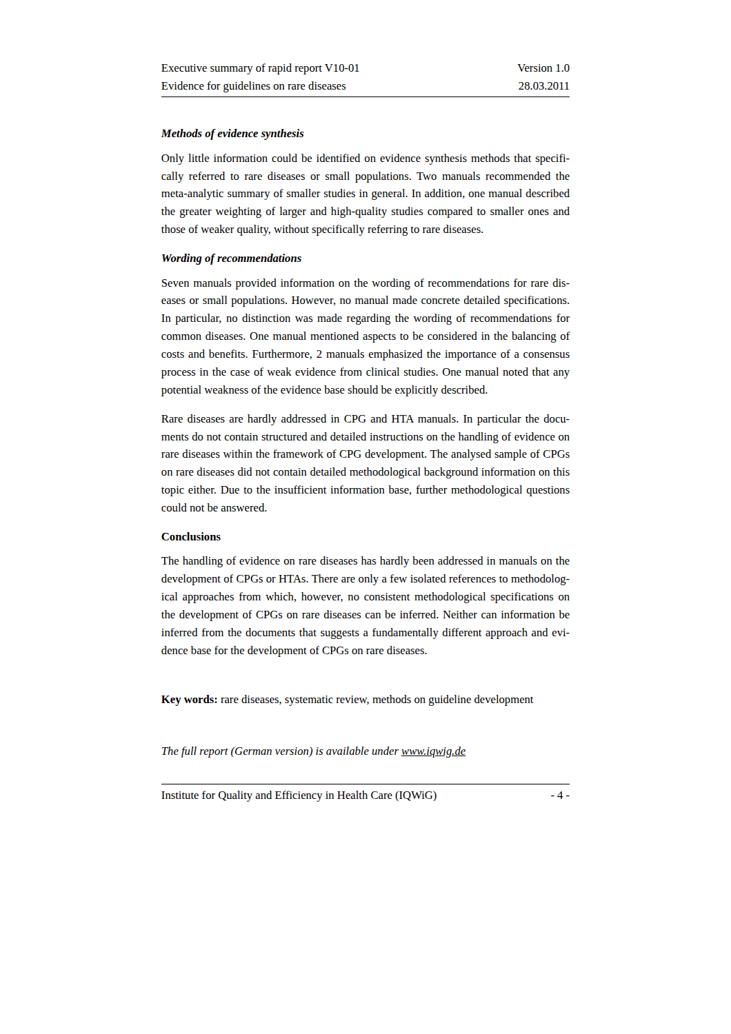Executive summary of rapid report V10-01
Version 1.0
Evidence for guidelines on rare diseases
28.03.2011
Methods of evidence synthesis
Only little information could be identified on evidence synthesis methods that specifically referred to rare diseases or small populations. Two manuals recommended the meta-analytic summary of smaller studies in general. In addition, one manual described the greater weighting of larger and high-quality studies compared to smaller ones and those of weaker quality, without specifically referring to rare diseases.
Wording of recommendations
Seven manuals provided information on the wording of recommendations for rare diseases or small populations. However, no manual made concrete detailed specifications. In particular, no distinction was made regarding the wording of recommendations for common diseases. One manual mentioned aspects to be considered in the balancing of costs and benefits. Furthermore, 2 manuals emphasized the importance of a consensus process in the case of weak evidence from clinical studies. One manual noted that any potential weakness of the evidence base should be explicitly described.
Rare diseases are hardly addressed in CPG and HTA manuals. In particular the documents do not contain structured and detailed instructions on the handling of evidence on rare diseases within the framework of CPG development. The analysed sample of CPGs on rare diseases did not contain detailed methodological background information on this topic either. Due to the insufficient information base, further methodological questions could not be answered.
Conclusions
The handling of evidence on rare diseases has hardly been addressed in manuals on the development of CPGs or HTAs. There are only a few isolated references to methodological approaches from which, however, no consistent methodological specifications on the development of CPGs on rare diseases can be inferred. Neither can information be inferred from the documents that suggests a fundamentally different approach and evidence base for the development of CPGs on rare diseases.
Key words: rare diseases, systematic review, methods on guideline development
The full report (German version) is available under www.iqwig.de
Institute for Quality and Efficiency in Health Care (IQWiG)
- 4 -